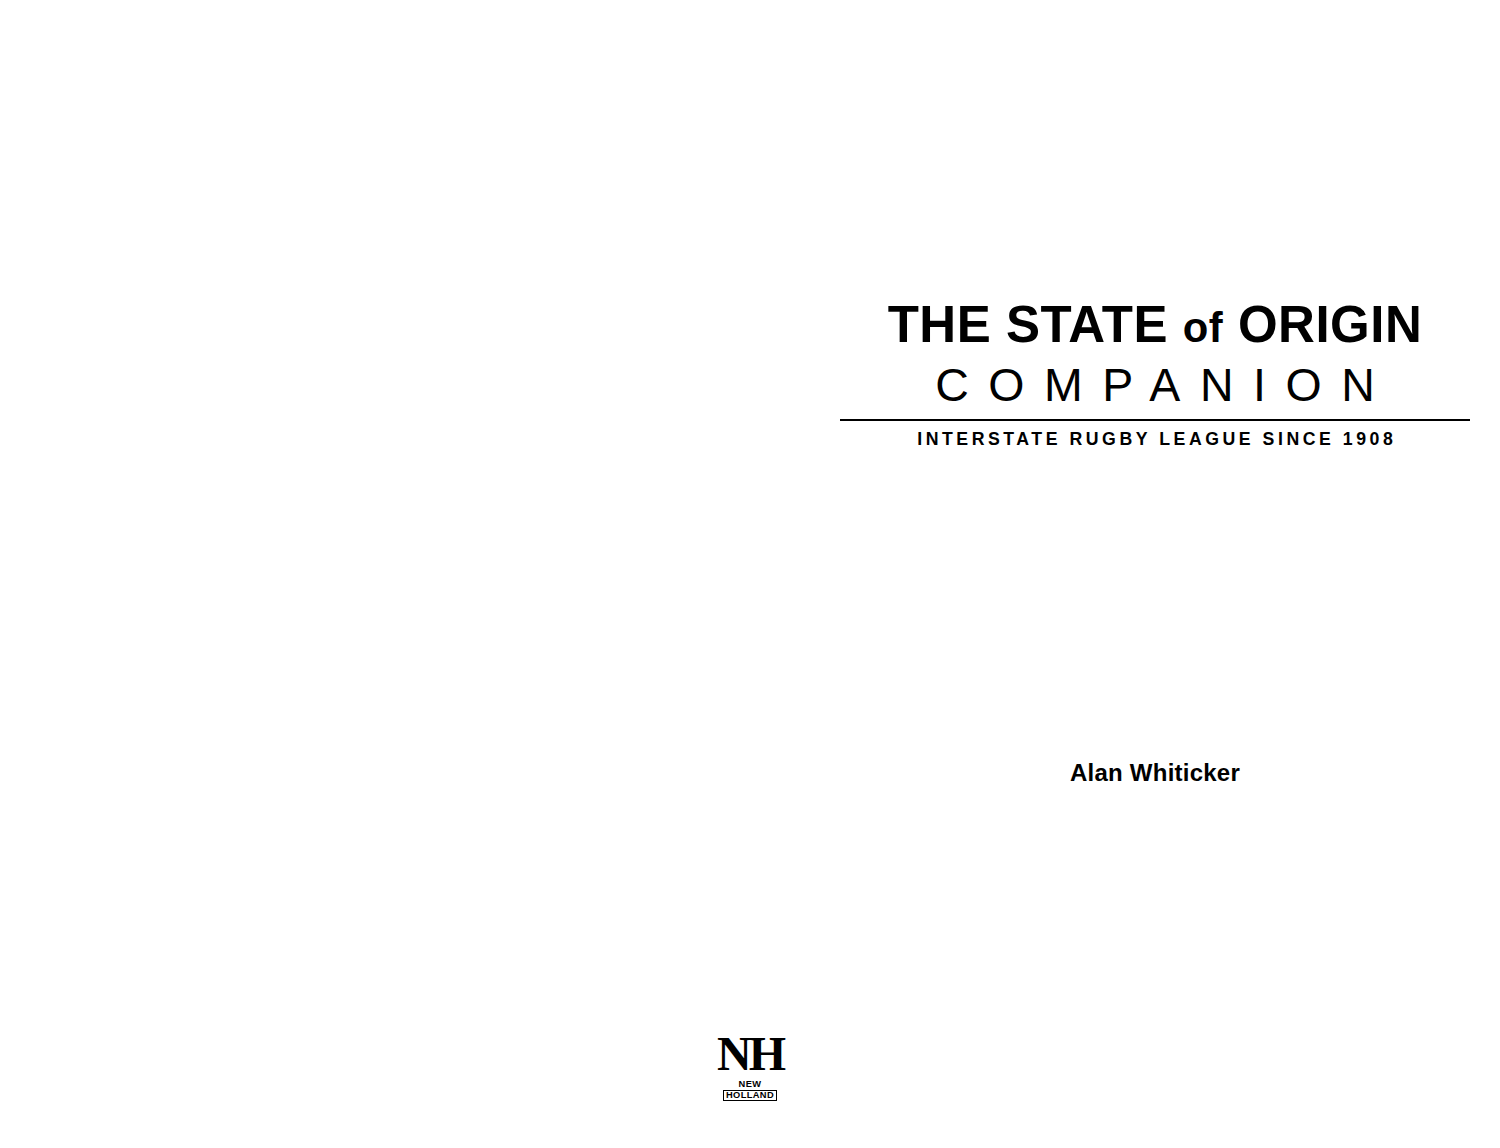The State of Origin
Companion
Interstate Rugby League Since 1908
Alan Whiticker
NH New
Holland